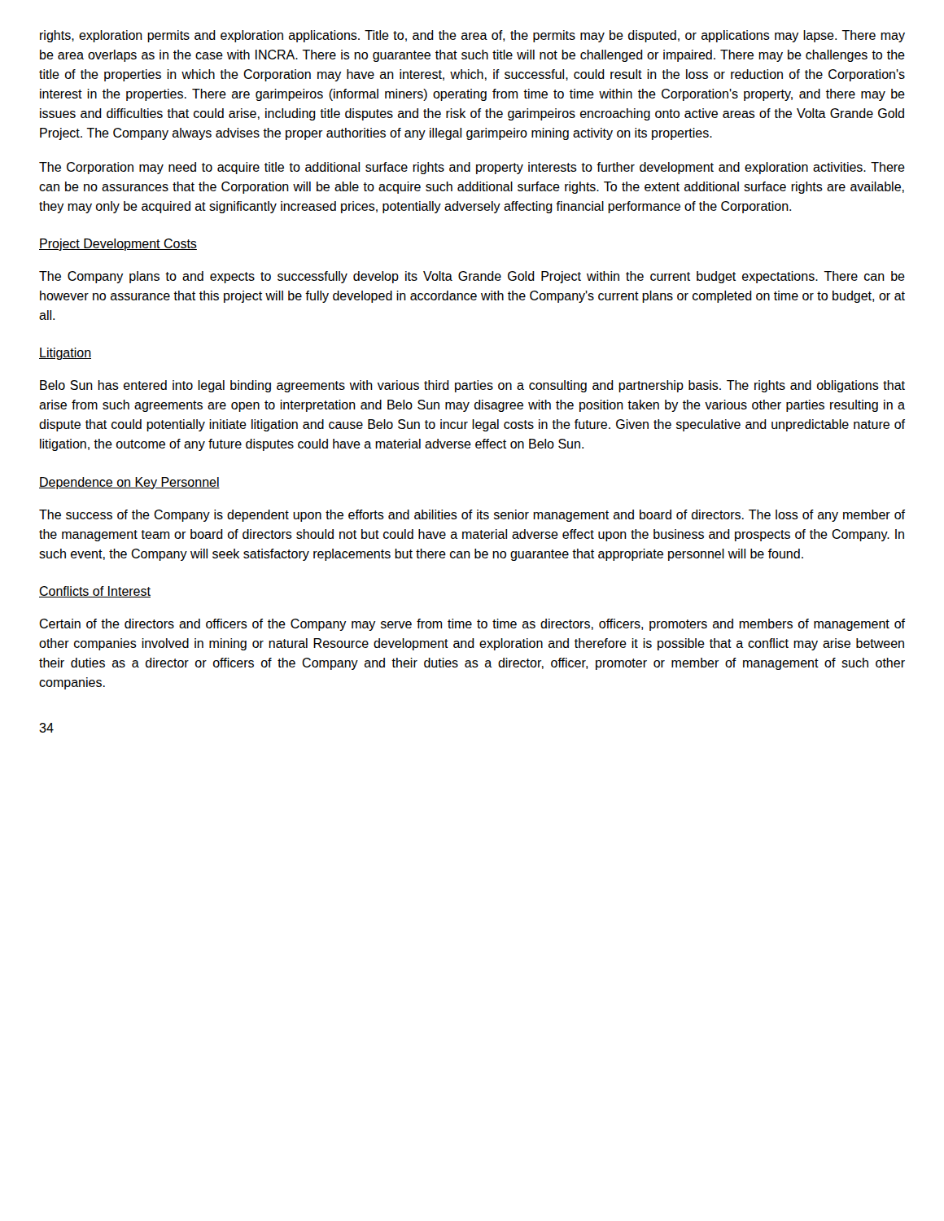rights, exploration permits and exploration applications. Title to, and the area of, the permits may be disputed, or applications may lapse. There may be area overlaps as in the case with INCRA. There is no guarantee that such title will not be challenged or impaired. There may be challenges to the title of the properties in which the Corporation may have an interest, which, if successful, could result in the loss or reduction of the Corporation's interest in the properties. There are garimpeiros (informal miners) operating from time to time within the Corporation's property, and there may be issues and difficulties that could arise, including title disputes and the risk of the garimpeiros encroaching onto active areas of the Volta Grande Gold Project. The Company always advises the proper authorities of any illegal garimpeiro mining activity on its properties.
The Corporation may need to acquire title to additional surface rights and property interests to further development and exploration activities. There can be no assurances that the Corporation will be able to acquire such additional surface rights. To the extent additional surface rights are available, they may only be acquired at significantly increased prices, potentially adversely affecting financial performance of the Corporation.
Project Development Costs
The Company plans to and expects to successfully develop its Volta Grande Gold Project within the current budget expectations. There can be however no assurance that this project will be fully developed in accordance with the Company's current plans or completed on time or to budget, or at all.
Litigation
Belo Sun has entered into legal binding agreements with various third parties on a consulting and partnership basis. The rights and obligations that arise from such agreements are open to interpretation and Belo Sun may disagree with the position taken by the various other parties resulting in a dispute that could potentially initiate litigation and cause Belo Sun to incur legal costs in the future. Given the speculative and unpredictable nature of litigation, the outcome of any future disputes could have a material adverse effect on Belo Sun.
Dependence on Key Personnel
The success of the Company is dependent upon the efforts and abilities of its senior management and board of directors. The loss of any member of the management team or board of directors should not but could have a material adverse effect upon the business and prospects of the Company. In such event, the Company will seek satisfactory replacements but there can be no guarantee that appropriate personnel will be found.
Conflicts of Interest
Certain of the directors and officers of the Company may serve from time to time as directors, officers, promoters and members of management of other companies involved in mining or natural Resource development and exploration and therefore it is possible that a conflict may arise between their duties as a director or officers of the Company and their duties as a director, officer, promoter or member of management of such other companies.
34